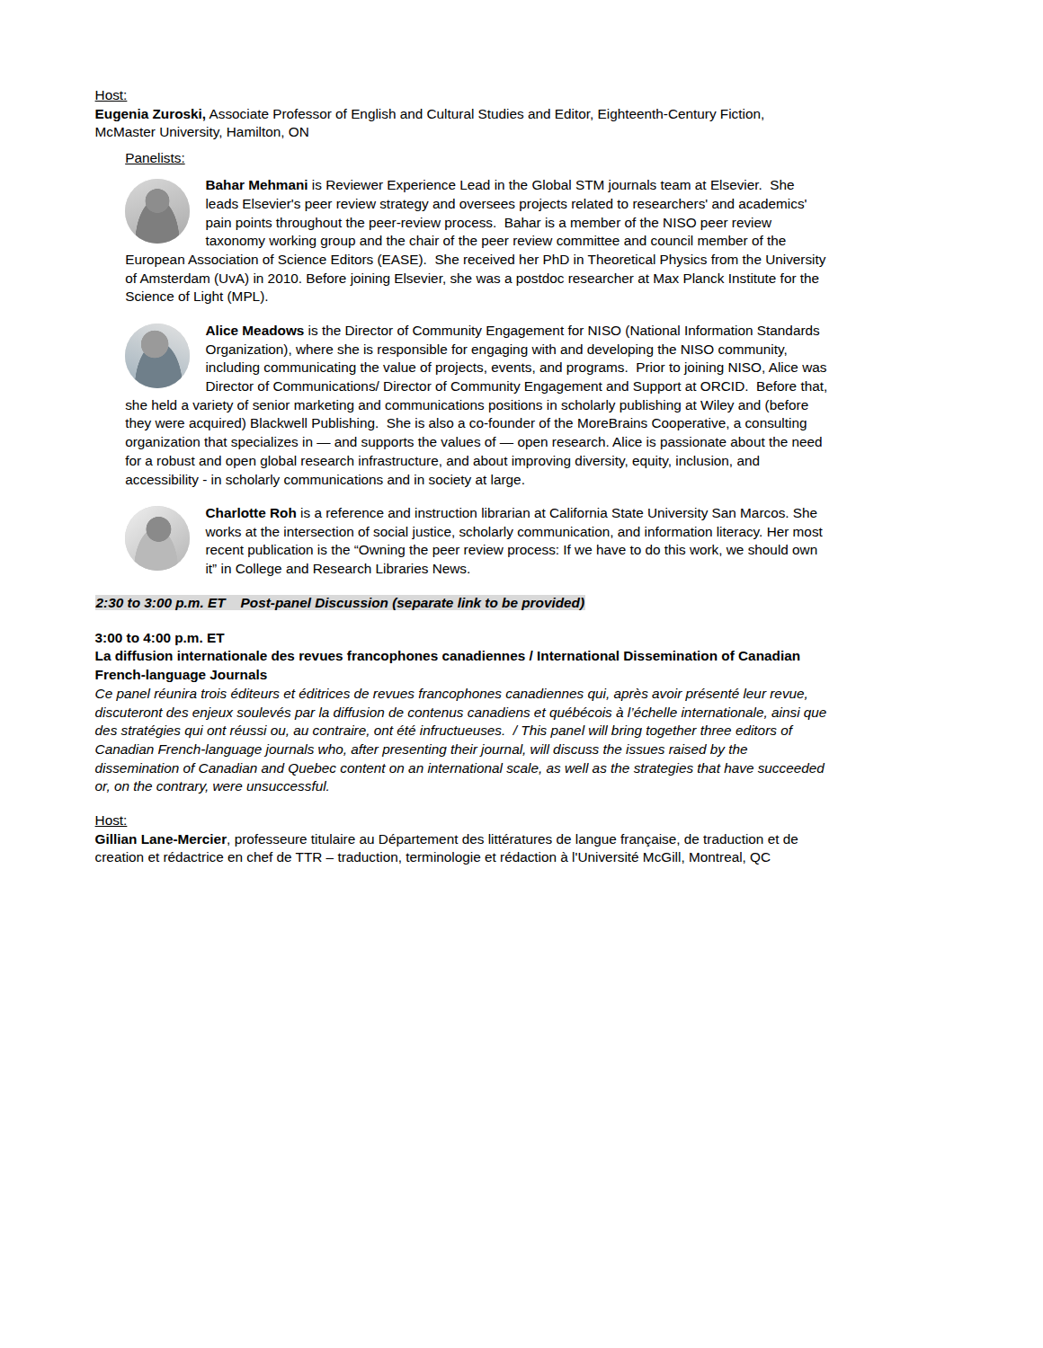Host:
Eugenia Zuroski, Associate Professor of English and Cultural Studies and Editor, Eighteenth-Century Fiction, McMaster University, Hamilton, ON
Panelists:
Bahar Mehmani is Reviewer Experience Lead in the Global STM journals team at Elsevier. She leads Elsevier's peer review strategy and oversees projects related to researchers' and academics' pain points throughout the peer-review process. Bahar is a member of the NISO peer review taxonomy working group and the chair of the peer review committee and council member of the European Association of Science Editors (EASE). She received her PhD in Theoretical Physics from the University of Amsterdam (UvA) in 2010. Before joining Elsevier, she was a postdoc researcher at Max Planck Institute for the Science of Light (MPL).
Alice Meadows is the Director of Community Engagement for NISO (National Information Standards Organization), where she is responsible for engaging with and developing the NISO community, including communicating the value of projects, events, and programs. Prior to joining NISO, Alice was Director of Communications/ Director of Community Engagement and Support at ORCID. Before that, she held a variety of senior marketing and communications positions in scholarly publishing at Wiley and (before they were acquired) Blackwell Publishing. She is also a co-founder of the MoreBrains Cooperative, a consulting organization that specializes in — and supports the values of — open research. Alice is passionate about the need for a robust and open global research infrastructure, and about improving diversity, equity, inclusion, and accessibility - in scholarly communications and in society at large.
Charlotte Roh is a reference and instruction librarian at California State University San Marcos. She works at the intersection of social justice, scholarly communication, and information literacy. Her most recent publication is the “Owning the peer review process: If we have to do this work, we should own it” in College and Research Libraries News.
2:30 to 3:00 p.m. ET Post-panel Discussion (separate link to be provided)
3:00 to 4:00 p.m. ET
La diffusion internationale des revues francophones canadiennes / International Dissemination of Canadian French-language Journals
Ce panel réunira trois éditeurs et éditrices de revues francophones canadiennes qui, après avoir présenté leur revue, discuteront des enjeux soulevés par la diffusion de contenus canadiens et québécois à l’échelle internationale, ainsi que des stratégies qui ont réussi ou, au contraire, ont été infructueuses. / This panel will bring together three editors of Canadian French-language journals who, after presenting their journal, will discuss the issues raised by the dissemination of Canadian and Quebec content on an international scale, as well as the strategies that have succeeded or, on the contrary, were unsuccessful.
Host:
Gillian Lane-Mercier, professeure titulaire au Département des littératures de langue française, de traduction et de creation et rédactrice en chef de TTR – traduction, terminologie et rédaction à l'Université McGill, Montreal, QC